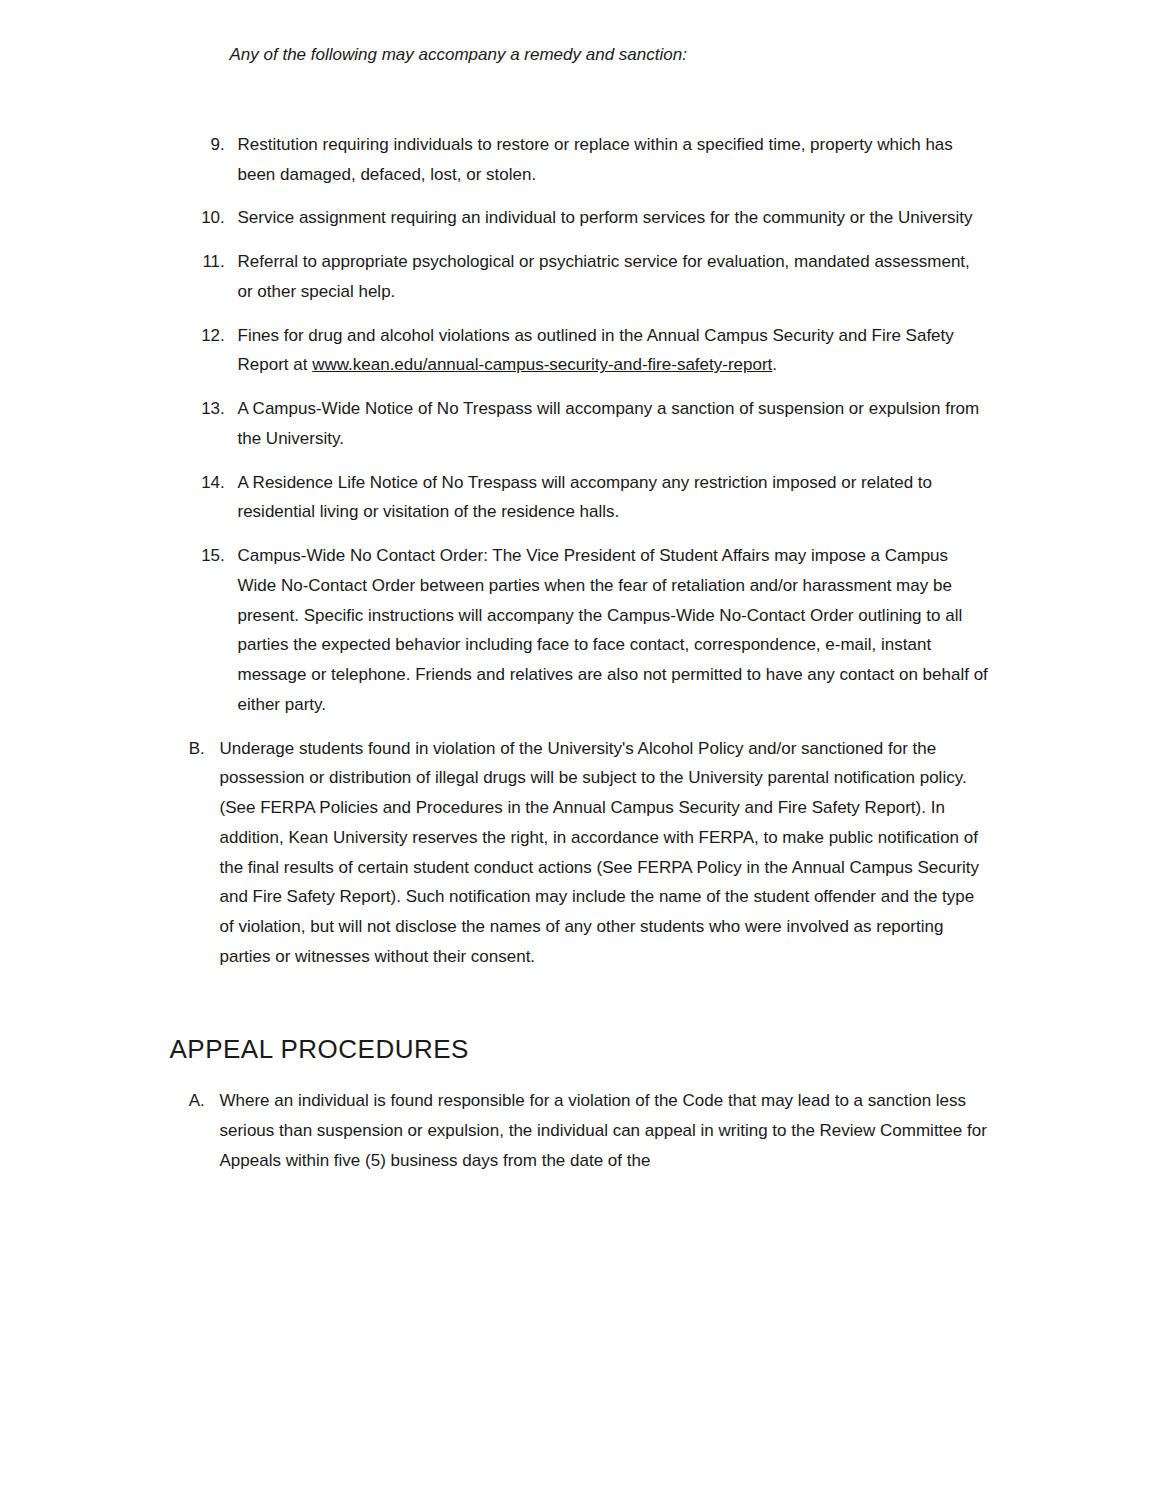Any of the following may accompany a remedy and sanction:
Restitution requiring individuals to restore or replace within a specified time, property which has been damaged, defaced, lost, or stolen.
Service assignment requiring an individual to perform services for the community or the University
Referral to appropriate psychological or psychiatric service for evaluation, mandated assessment, or other special help.
Fines for drug and alcohol violations as outlined in the Annual Campus Security and Fire Safety Report at www.kean.edu/annual-campus-security-and-fire-safety-report.
A Campus-Wide Notice of No Trespass will accompany a sanction of suspension or expulsion from the University.
A Residence Life Notice of No Trespass will accompany any restriction imposed or related to residential living or visitation of the residence halls.
Campus-Wide No Contact Order: The Vice President of Student Affairs may impose a Campus Wide No-Contact Order between parties when the fear of retaliation and/or harassment may be present. Specific instructions will accompany the Campus-Wide No-Contact Order outlining to all parties the expected behavior including face to face contact, correspondence, e-mail, instant message or telephone. Friends and relatives are also not permitted to have any contact on behalf of either party.
Underage students found in violation of the University's Alcohol Policy and/or sanctioned for the possession or distribution of illegal drugs will be subject to the University parental notification policy. (See FERPA Policies and Procedures in the Annual Campus Security and Fire Safety Report). In addition, Kean University reserves the right, in accordance with FERPA, to make public notification of the final results of certain student conduct actions (See FERPA Policy in the Annual Campus Security and Fire Safety Report). Such notification may include the name of the student offender and the type of violation, but will not disclose the names of any other students who were involved as reporting parties or witnesses without their consent.
APPEAL PROCEDURES
Where an individual is found responsible for a violation of the Code that may lead to a sanction less serious than suspension or expulsion, the individual can appeal in writing to the Review Committee for Appeals within five (5) business days from the date of the